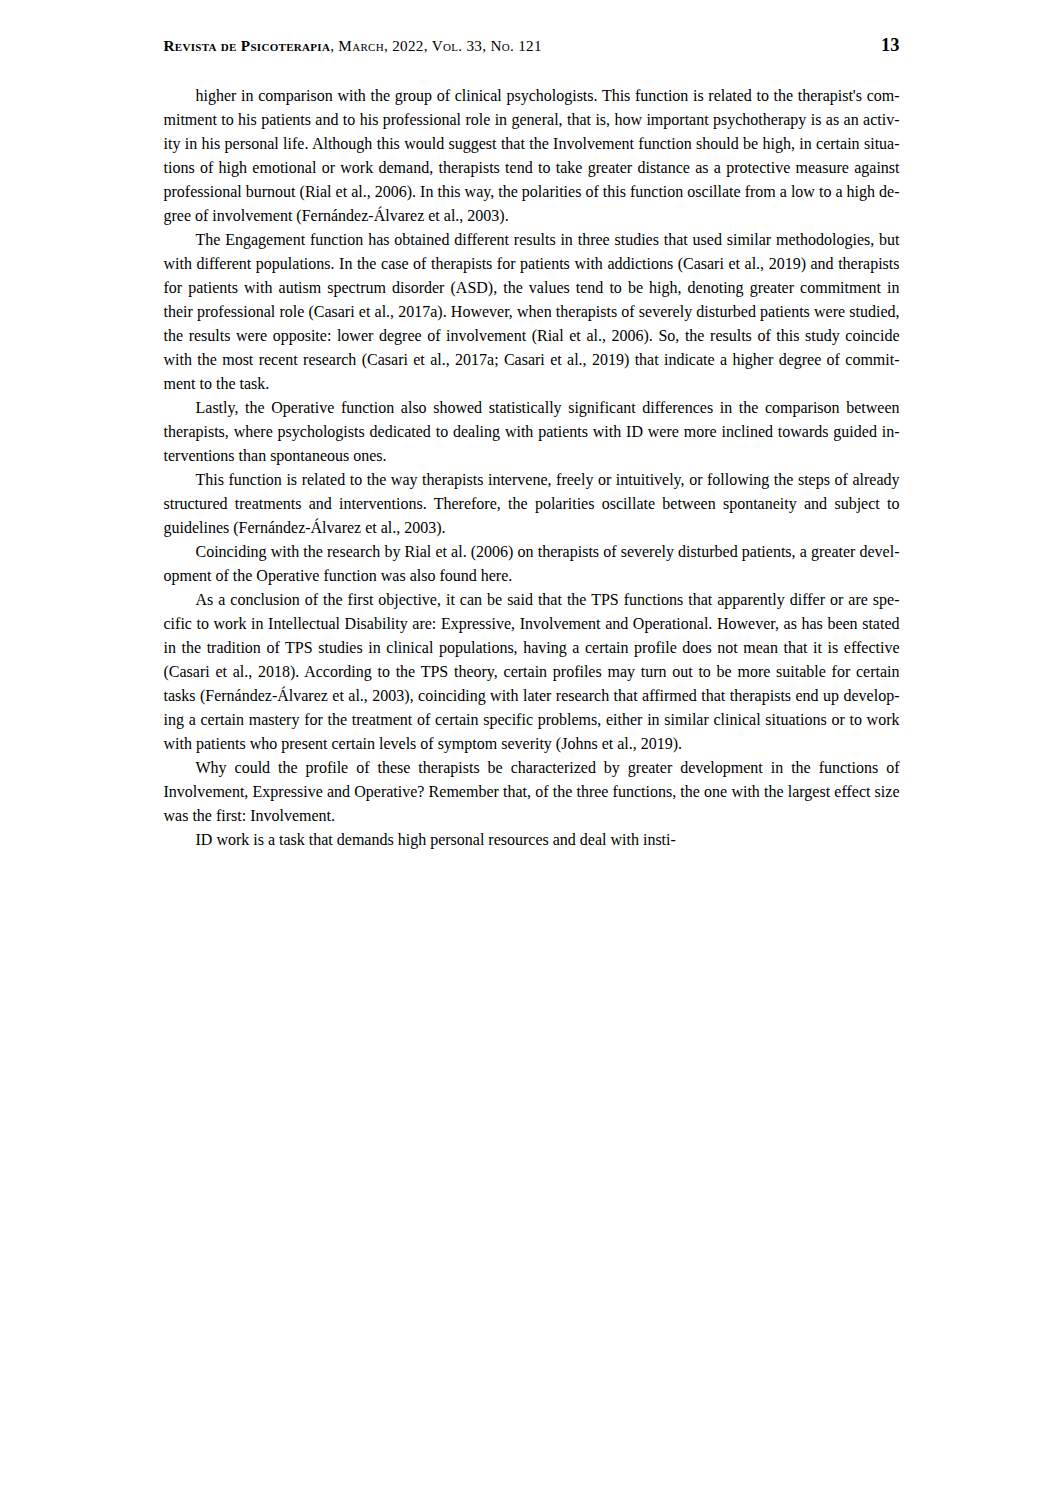Revista de Psicoterapia, March, 2022, Vol. 33, No. 121
13
higher in comparison with the group of clinical psychologists. This function is related to the therapist's commitment to his patients and to his professional role in general, that is, how important psychotherapy is as an activity in his personal life. Although this would suggest that the Involvement function should be high, in certain situations of high emotional or work demand, therapists tend to take greater distance as a protective measure against professional burnout (Rial et al., 2006). In this way, the polarities of this function oscillate from a low to a high degree of involvement (Fernández-Álvarez et al., 2003).
The Engagement function has obtained different results in three studies that used similar methodologies, but with different populations. In the case of therapists for patients with addictions (Casari et al., 2019) and therapists for patients with autism spectrum disorder (ASD), the values tend to be high, denoting greater commitment in their professional role (Casari et al., 2017a). However, when therapists of severely disturbed patients were studied, the results were opposite: lower degree of involvement (Rial et al., 2006). So, the results of this study coincide with the most recent research (Casari et al., 2017a; Casari et al., 2019) that indicate a higher degree of commitment to the task.
Lastly, the Operative function also showed statistically significant differences in the comparison between therapists, where psychologists dedicated to dealing with patients with ID were more inclined towards guided interventions than spontaneous ones.
This function is related to the way therapists intervene, freely or intuitively, or following the steps of already structured treatments and interventions. Therefore, the polarities oscillate between spontaneity and subject to guidelines (Fernández-Álvarez et al., 2003).
Coinciding with the research by Rial et al. (2006) on therapists of severely disturbed patients, a greater development of the Operative function was also found here.
As a conclusion of the first objective, it can be said that the TPS functions that apparently differ or are specific to work in Intellectual Disability are: Expressive, Involvement and Operational. However, as has been stated in the tradition of TPS studies in clinical populations, having a certain profile does not mean that it is effective (Casari et al., 2018). According to the TPS theory, certain profiles may turn out to be more suitable for certain tasks (Fernández-Álvarez et al., 2003), coinciding with later research that affirmed that therapists end up developing a certain mastery for the treatment of certain specific problems, either in similar clinical situations or to work with patients who present certain levels of symptom severity (Johns et al., 2019).
Why could the profile of these therapists be characterized by greater development in the functions of Involvement, Expressive and Operative? Remember that, of the three functions, the one with the largest effect size was the first: Involvement.
ID work is a task that demands high personal resources and deal with insti-